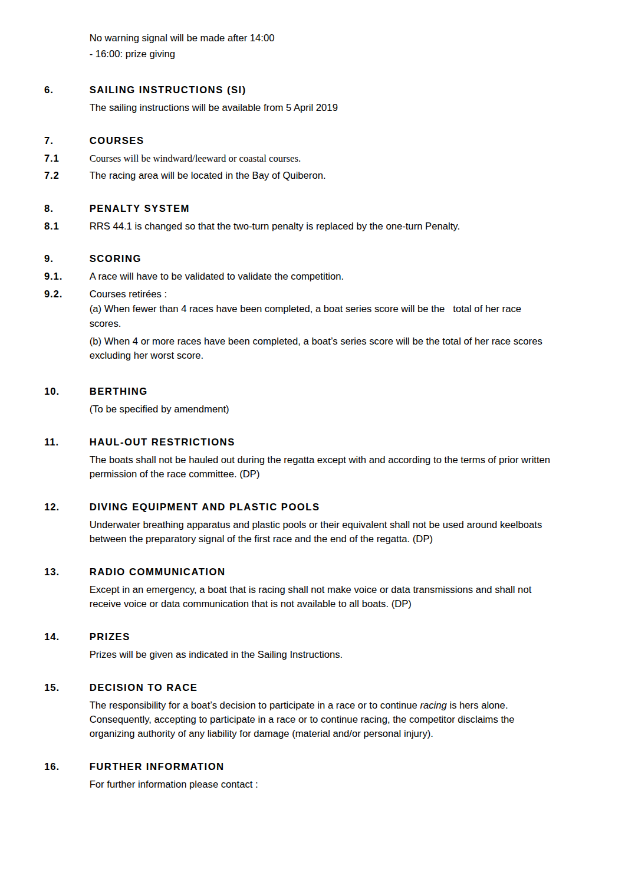No warning signal will be made after 14:00
- 16:00: prize giving
6.
Sailing Instructions (SI)
The sailing instructions will be available from 5 April 2019
7.
Courses
7.1 Courses will be windward/leeward or coastal courses.
7.2 The racing area will be located in the Bay of Quiberon.
8.
Penalty System
8.1 RRS 44.1 is changed so that the two-turn penalty is replaced by the one-turn Penalty.
9.
Scoring
9.1. A race will have to be validated to validate the competition.
9.2. Courses retirées :
(a) When fewer than 4 races have been completed, a boat series score will be the total of her race scores.
(b) When 4 or more races have been completed, a boat’s series score will be the total of her race scores excluding her worst score.
10.
Berthing
(To be specified by amendment)
11.
Haul-out Restrictions
The boats shall not be hauled out during the regatta except with and according to the terms of prior written permission of the race committee. (DP)
12.
Diving Equipment and Plastic Pools
Underwater breathing apparatus and plastic pools or their equivalent shall not be used around keelboats between the preparatory signal of the first race and the end of the regatta. (DP)
13.
Radio Communication
Except in an emergency, a boat that is racing shall not make voice or data transmissions and shall not receive voice or data communication that is not available to all boats. (DP)
14.
Prizes
Prizes will be given as indicated in the Sailing Instructions.
15.
Decision to Race
The responsibility for a boat’s decision to participate in a race or to continue racing is hers alone. Consequently, accepting to participate in a race or to continue racing, the competitor disclaims the organizing authority of any liability for damage (material and/or personal injury).
16.
Further Information
For further information please contact :